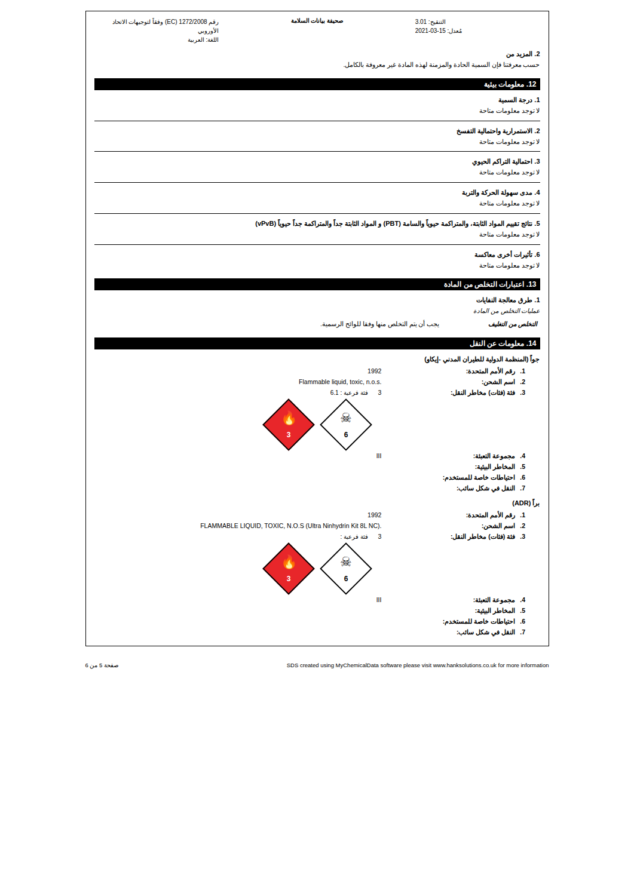| التنقيح: 3.01 مُعدل: 15-03-2021 | صحيفة بيانات السلامة | رقم 1272/2008 (EC) وفقاً لتوجيهات الاتحاد الأوروبي اللغة: العربية |
2. المزيد من
حسب معرفتنا فإن السمية الحادة والمزمنة لهذه المادة غير معروفة بالكامل.
12. معلومات بيئية
1. درجة السمية
لا توجد معلومات متاحة
2. الاستمرارية واحتمالية التفسخ
لا توجد معلومات متاحة
3. احتمالية التراكم الحيوي
لا توجد معلومات متاحة
4. مدى سهولة الحركة والتربة
لا توجد معلومات متاحة
5. نتائج تقييم المواد الثابتة، والمتراكمة حيوياً والسامة (PBT) و المواد الثابتة جداً والمتراكمة جداً حيوياً (vPvB)
لا توجد معلومات متاحة
6. تأثيرات أخرى معاكسة
لا توجد معلومات متاحة
13. اعتبارات التخلص من المادة
1. طرق معالجة النفايات
عمليات التخلص من المادة
| التخلص من التغليف | يجب أن يتم التخلص منها وفقا للوائح الرسمية. |
14. معلومات عن النقل
جواً (المنظمة الدولية للطيران المدني -إيكاو)
| 1. | رقم الأمم المتحدة: | 1992 |
| 2. | اسم الشحن: | Flammable liquid, toxic, n.o.s. |
| 3. | فئة (فئات) مخاطر النقل: | 3 فئة فرعية : 6.1 |
☠
6
🔥
3
| 4. | مجموعة التعبئة: | III |
| 5. | المخاطر البيئية: | |
| 6. | احتياطات خاصة للمستخدم: | |
| 7. | النقل في شكل سائب: | |
براً (ADR)
| 1. | رقم الأمم المتحدة: | 1992 |
| 2. | اسم الشحن: | FLAMMABLE LIQUID, TOXIC, N.O.S (Ultra Ninhydrin Kit 8L NC). |
| 3. | فئة (فئات) مخاطر النقل: | 3 فئة فرعية : |
☠
6
🔥
3
| 4. | مجموعة التعبئة: | III |
| 5. | المخاطر البيئية: | |
| 6. | احتياطات خاصة للمستخدم: | |
| 7. | النقل في شكل سائب: | |
SDS created using MyChemicalData software please visit www.hanksolutions.co.uk for more information
صفحة 5 من 6